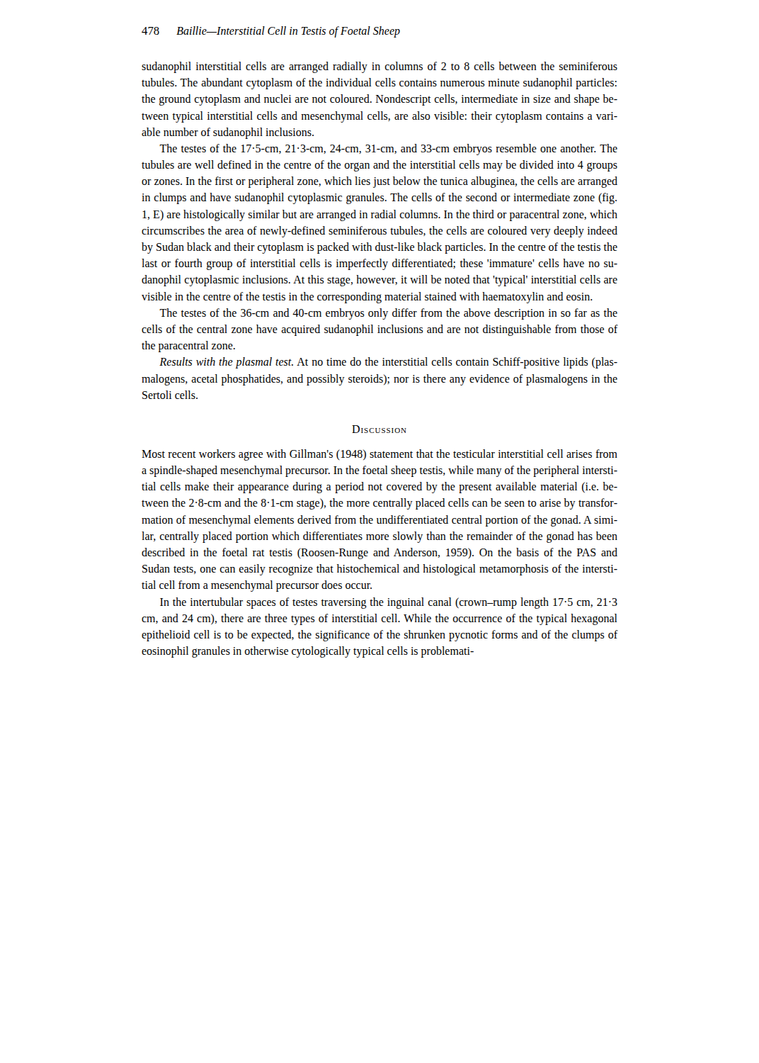478 Baillie—Interstitial Cell in Testis of Foetal Sheep
sudanophil interstitial cells are arranged radially in columns of 2 to 8 cells between the seminiferous tubules. The abundant cytoplasm of the individual cells contains numerous minute sudanophil particles: the ground cytoplasm and nuclei are not coloured. Nondescript cells, intermediate in size and shape between typical interstitial cells and mesenchymal cells, are also visible: their cytoplasm contains a variable number of sudanophil inclusions.
The testes of the 17·5-cm, 21·3-cm, 24-cm, 31-cm, and 33-cm embryos resemble one another. The tubules are well defined in the centre of the organ and the interstitial cells may be divided into 4 groups or zones. In the first or peripheral zone, which lies just below the tunica albuginea, the cells are arranged in clumps and have sudanophil cytoplasmic granules. The cells of the second or intermediate zone (fig. 1, E) are histologically similar but are arranged in radial columns. In the third or paracentral zone, which circumscribes the area of newly-defined seminiferous tubules, the cells are coloured very deeply indeed by Sudan black and their cytoplasm is packed with dust-like black particles. In the centre of the testis the last or fourth group of interstitial cells is imperfectly differentiated; these 'immature' cells have no sudanophil cytoplasmic inclusions. At this stage, however, it will be noted that 'typical' interstitial cells are visible in the centre of the testis in the corresponding material stained with haematoxylin and eosin.
The testes of the 36-cm and 40-cm embryos only differ from the above description in so far as the cells of the central zone have acquired sudanophil inclusions and are not distinguishable from those of the paracentral zone.
Results with the plasmal test. At no time do the interstitial cells contain Schiff-positive lipids (plasmalogens, acetal phosphatides, and possibly steroids); nor is there any evidence of plasmalogens in the Sertoli cells.
Discussion
Most recent workers agree with Gillman's (1948) statement that the testicular interstitial cell arises from a spindle-shaped mesenchymal precursor. In the foetal sheep testis, while many of the peripheral interstitial cells make their appearance during a period not covered by the present available material (i.e. between the 2·8-cm and the 8·1-cm stage), the more centrally placed cells can be seen to arise by transformation of mesenchymal elements derived from the undifferentiated central portion of the gonad. A similar, centrally placed portion which differentiates more slowly than the remainder of the gonad has been described in the foetal rat testis (Roosen-Runge and Anderson, 1959). On the basis of the PAS and Sudan tests, one can easily recognize that histochemical and histological metamorphosis of the interstitial cell from a mesenchymal precursor does occur.
In the intertubular spaces of testes traversing the inguinal canal (crown–rump length 17·5 cm, 21·3 cm, and 24 cm), there are three types of interstitial cell. While the occurrence of the typical hexagonal epithelioid cell is to be expected, the significance of the shrunken pycnotic forms and of the clumps of eosinophil granules in otherwise cytologically typical cells is problemati-